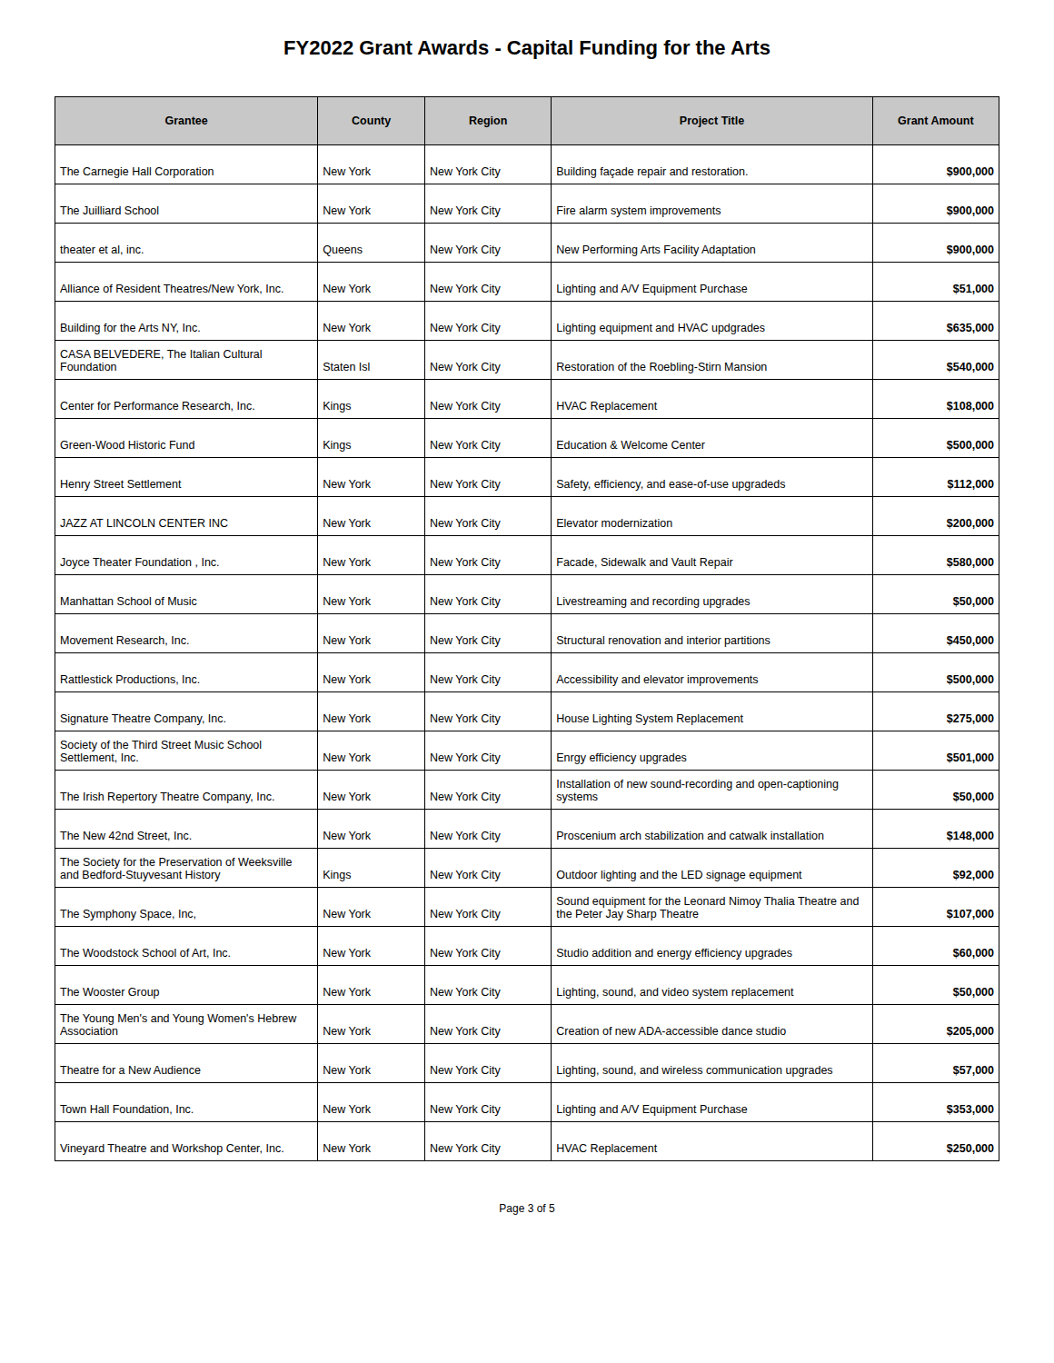FY2022 Grant Awards - Capital Funding for the Arts
| Grantee | County | Region | Project Title | Grant Amount |
| --- | --- | --- | --- | --- |
| The Carnegie Hall Corporation | New York | New York City | Building façade repair and restoration. | $900,000 |
| The Juilliard School | New York | New York City | Fire alarm system improvements | $900,000 |
| theater et al, inc. | Queens | New York City | New Performing Arts Facility Adaptation | $900,000 |
| Alliance of Resident Theatres/New York, Inc. | New York | New York City | Lighting and A/V Equipment Purchase | $51,000 |
| Building for the Arts NY, Inc. | New York | New York City | Lighting equipment and HVAC updgrades | $635,000 |
| CASA BELVEDERE, The Italian Cultural Foundation | Staten Isl | New York City | Restoration of the Roebling-Stirn Mansion | $540,000 |
| Center for Performance Research, Inc. | Kings | New York City | HVAC Replacement | $108,000 |
| Green-Wood Historic Fund | Kings | New York City | Education & Welcome Center | $500,000 |
| Henry Street Settlement | New York | New York City | Safety, efficiency, and ease-of-use upgradeds | $112,000 |
| JAZZ AT LINCOLN CENTER INC | New York | New York City | Elevator modernization | $200,000 |
| Joyce Theater Foundation , Inc. | New York | New York City | Facade, Sidewalk and Vault Repair | $580,000 |
| Manhattan School of Music | New York | New York City | Livestreaming and recording upgrades | $50,000 |
| Movement Research, Inc. | New York | New York City | Structural renovation and interior partitions | $450,000 |
| Rattlestick Productions, Inc. | New York | New York City | Accessibility and elevator improvements | $500,000 |
| Signature Theatre Company, Inc. | New York | New York City | House Lighting System Replacement | $275,000 |
| Society of the Third Street Music School Settlement, Inc. | New York | New York City | Enrgy efficiency upgrades | $501,000 |
| The Irish Repertory Theatre Company, Inc. | New York | New York City | Installation of new sound-recording and open-captioning systems | $50,000 |
| The New 42nd Street, Inc. | New York | New York City | Proscenium arch stabilization and catwalk installation | $148,000 |
| The Society for the Preservation of Weeksville and Bedford-Stuyvesant History | Kings | New York City | Outdoor lighting and the LED signage equipment | $92,000 |
| The Symphony Space, Inc, | New York | New York City | Sound equipment for the Leonard Nimoy Thalia Theatre and the Peter Jay Sharp Theatre | $107,000 |
| The Woodstock School of Art, Inc. | New York | New York City | Studio addition and energy efficiency upgrades | $60,000 |
| The Wooster Group | New York | New York City | Lighting, sound, and video system replacement | $50,000 |
| The Young Men's and Young Women's Hebrew Association | New York | New York City | Creation of new ADA-accessible dance studio | $205,000 |
| Theatre for a New Audience | New York | New York City | Lighting, sound, and wireless communication upgrades | $57,000 |
| Town Hall Foundation, Inc. | New York | New York City | Lighting and A/V Equipment Purchase | $353,000 |
| Vineyard Theatre and Workshop Center, Inc. | New York | New York City | HVAC Replacement | $250,000 |
Page 3 of 5